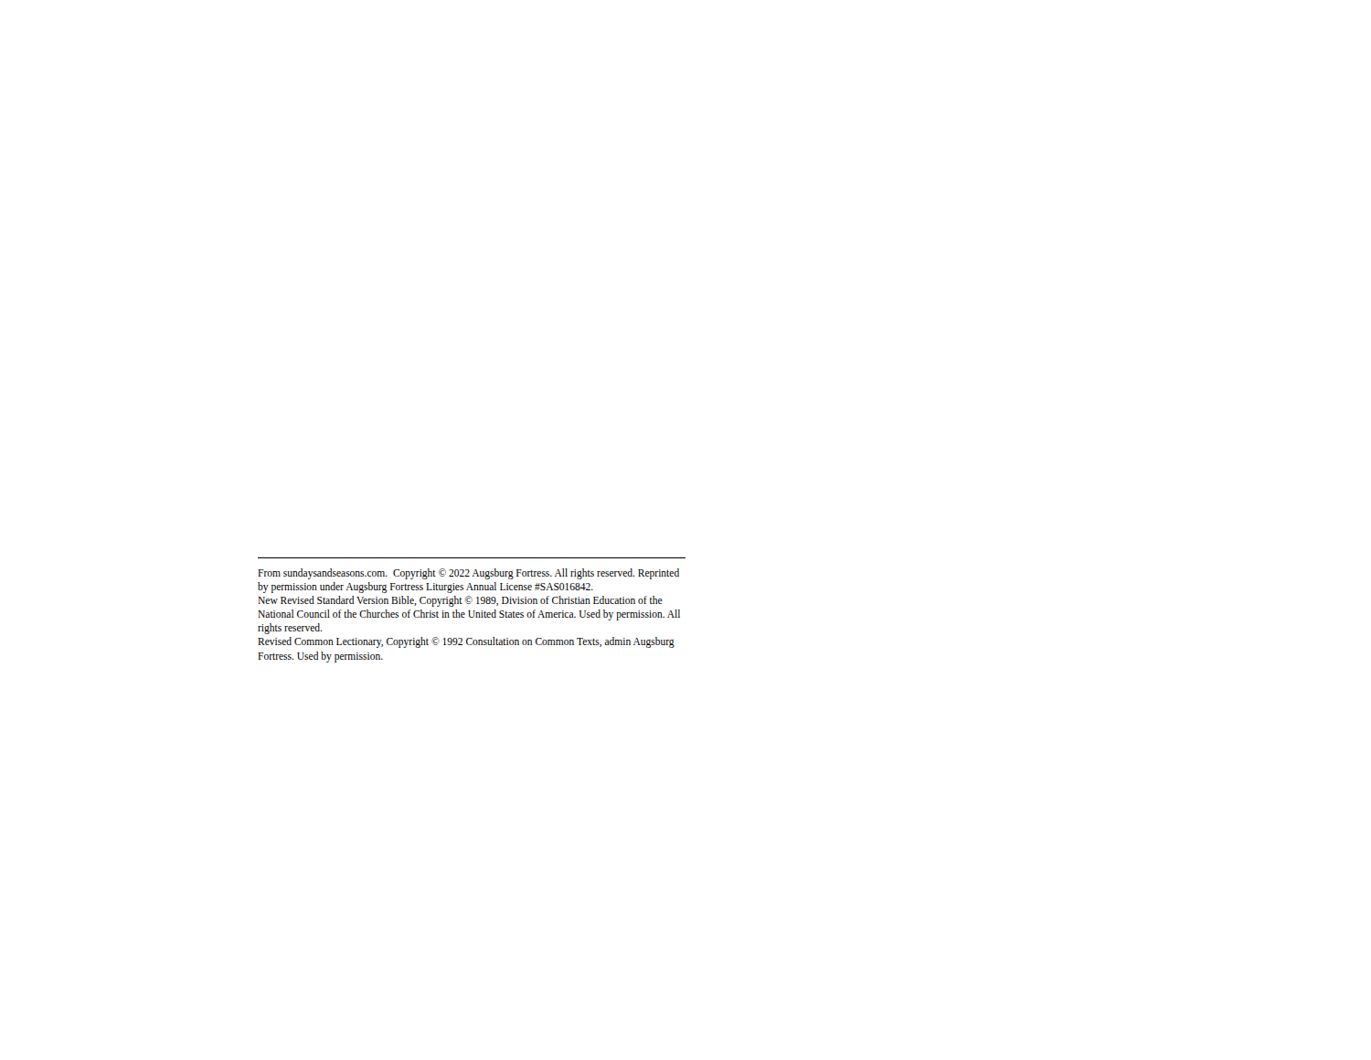From sundaysandseasons.com. Copyright © 2022 Augsburg Fortress. All rights reserved. Reprinted by permission under Augsburg Fortress Liturgies Annual License #SAS016842.
New Revised Standard Version Bible, Copyright © 1989, Division of Christian Education of the National Council of the Churches of Christ in the United States of America. Used by permission. All rights reserved.
Revised Common Lectionary, Copyright © 1992 Consultation on Common Texts, admin Augsburg Fortress. Used by permission.